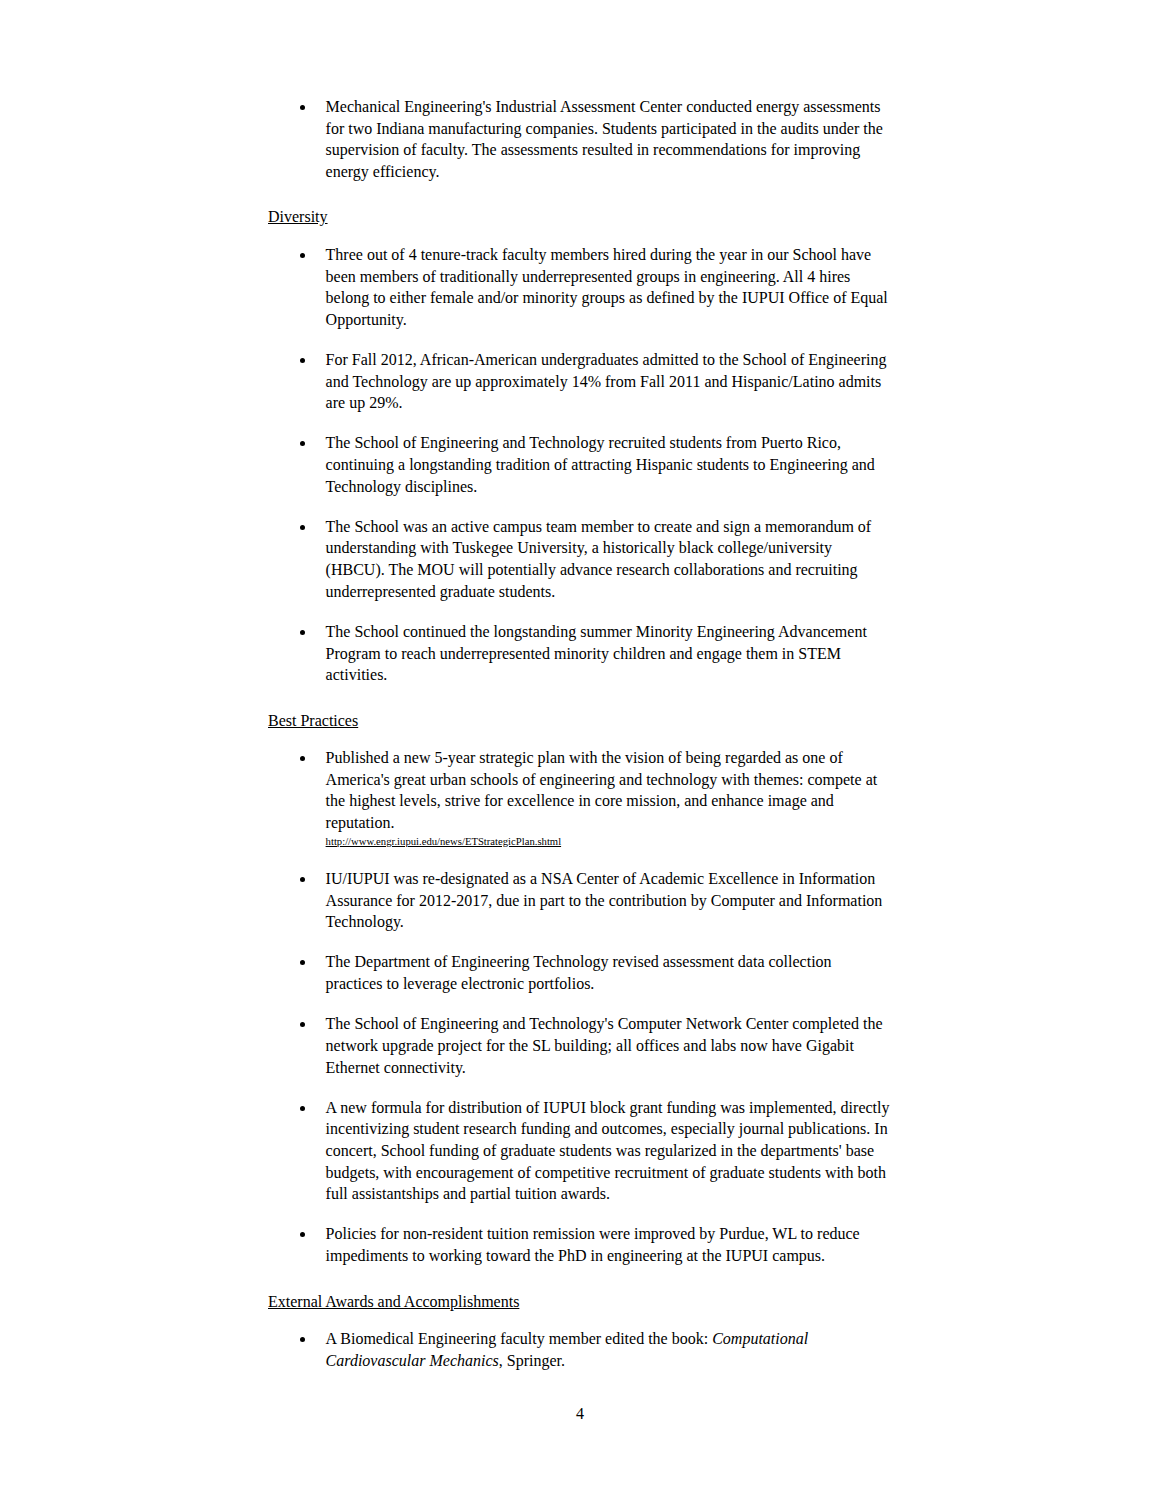Mechanical Engineering's Industrial Assessment Center conducted energy assessments for two Indiana manufacturing companies. Students participated in the audits under the supervision of faculty. The assessments resulted in recommendations for improving energy efficiency.
Diversity
Three out of 4 tenure-track faculty members hired during the year in our School have been members of traditionally underrepresented groups in engineering. All 4 hires belong to either female and/or minority groups as defined by the IUPUI Office of Equal Opportunity.
For Fall 2012, African-American undergraduates admitted to the School of Engineering and Technology are up approximately 14% from Fall 2011 and Hispanic/Latino admits are up 29%.
The School of Engineering and Technology recruited students from Puerto Rico, continuing a longstanding tradition of attracting Hispanic students to Engineering and Technology disciplines.
The School was an active campus team member to create and sign a memorandum of understanding with Tuskegee University, a historically black college/university (HBCU). The MOU will potentially advance research collaborations and recruiting underrepresented graduate students.
The School continued the longstanding summer Minority Engineering Advancement Program to reach underrepresented minority children and engage them in STEM activities.
Best Practices
Published a new 5-year strategic plan with the vision of being regarded as one of America's great urban schools of engineering and technology with themes: compete at the highest levels, strive for excellence in core mission, and enhance image and reputation. http://www.engr.iupui.edu/news/ETStrategicPlan.shtml
IU/IUPUI was re-designated as a NSA Center of Academic Excellence in Information Assurance for 2012-2017, due in part to the contribution by Computer and Information Technology.
The Department of Engineering Technology revised assessment data collection practices to leverage electronic portfolios.
The School of Engineering and Technology's Computer Network Center completed the network upgrade project for the SL building; all offices and labs now have Gigabit Ethernet connectivity.
A new formula for distribution of IUPUI block grant funding was implemented, directly incentivizing student research funding and outcomes, especially journal publications. In concert, School funding of graduate students was regularized in the departments' base budgets, with encouragement of competitive recruitment of graduate students with both full assistantships and partial tuition awards.
Policies for non-resident tuition remission were improved by Purdue, WL to reduce impediments to working toward the PhD in engineering at the IUPUI campus.
External Awards and Accomplishments
A Biomedical Engineering faculty member edited the book: Computational Cardiovascular Mechanics, Springer.
4